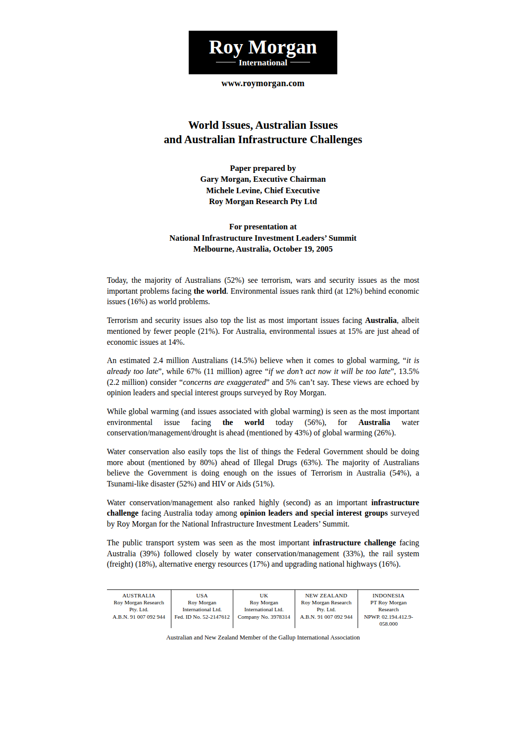Roy Morgan International
www.roymorgan.com
World Issues, Australian Issues
and Australian Infrastructure Challenges
Paper prepared by
Gary Morgan, Executive Chairman
Michele Levine, Chief Executive
Roy Morgan Research Pty Ltd
For presentation at
National Infrastructure Investment Leaders’ Summit
Melbourne, Australia, October 19, 2005
Today, the majority of Australians (52%) see terrorism, wars and security issues as the most important problems facing the world. Environmental issues rank third (at 12%) behind economic issues (16%) as world problems.
Terrorism and security issues also top the list as most important issues facing Australia, albeit mentioned by fewer people (21%). For Australia, environmental issues at 15% are just ahead of economic issues at 14%.
An estimated 2.4 million Australians (14.5%) believe when it comes to global warming, “it is already too late”, while 67% (11 million) agree “if we don’t act now it will be too late”, 13.5% (2.2 million) consider “concerns are exaggerated” and 5% can’t say. These views are echoed by opinion leaders and special interest groups surveyed by Roy Morgan.
While global warming (and issues associated with global warming) is seen as the most important environmental issue facing the world today (56%), for Australia water conservation/management/drought is ahead (mentioned by 43%) of global warming (26%).
Water conservation also easily tops the list of things the Federal Government should be doing more about (mentioned by 80%) ahead of Illegal Drugs (63%). The majority of Australians believe the Government is doing enough on the issues of Terrorism in Australia (54%), a Tsunami-like disaster (52%) and HIV or Aids (51%).
Water conservation/management also ranked highly (second) as an important infrastructure challenge facing Australia today among opinion leaders and special interest groups surveyed by Roy Morgan for the National Infrastructure Investment Leaders’ Summit.
The public transport system was seen as the most important infrastructure challenge facing Australia (39%) followed closely by water conservation/management (33%), the rail system (freight) (18%), alternative energy resources (17%) and upgrading national highways (16%).
| Australia Roy Morgan Research Pty. Ltd. A.B.N. 91 007 092 944 | USA Roy Morgan International Ltd. Fed. ID No. 52-2147612 | UK Roy Morgan International Ltd. Company No. 3978314 | New Zealand Roy Morgan Research Pty. Ltd. A.B.N. 91 007 092 944 | Indonesia PT Roy Morgan Research NPWP. 02.194.412.9-058.000 |
Australian and New Zealand Member of the Gallup International Association